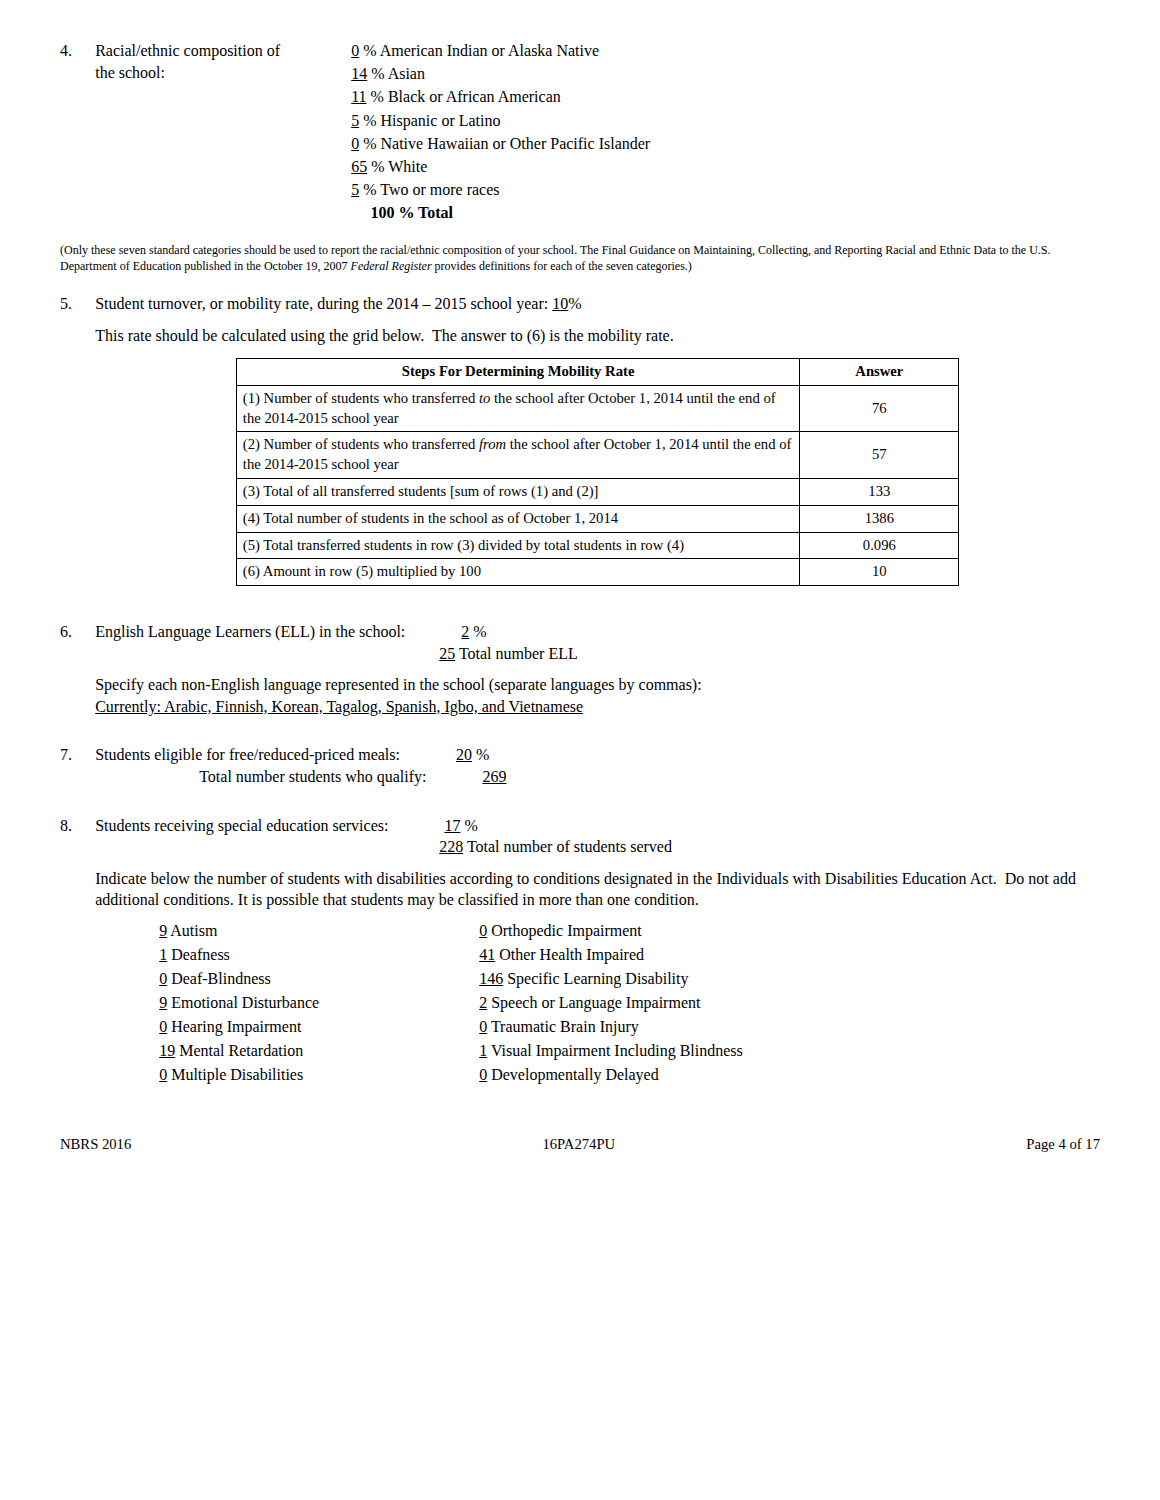4.
Racial/ethnic composition of
the school:
0 % American Indian or Alaska Native
14 % Asian
11 % Black or African American
5 % Hispanic or Latino
0 % Native Hawaiian or Other Pacific Islander
65 % White
5 % Two or more races
100 % Total
(Only these seven standard categories should be used to report the racial/ethnic composition of your school. The Final Guidance on Maintaining, Collecting, and Reporting Racial and Ethnic Data to the U.S. Department of Education published in the October 19, 2007 Federal Register provides definitions for each of the seven categories.)
5.
Student turnover, or mobility rate, during the 2014 – 2015 school year: 10%
This rate should be calculated using the grid below. The answer to (6) is the mobility rate.
| Steps For Determining Mobility Rate | Answer |
| --- | --- |
| (1) Number of students who transferred to the school after October 1, 2014 until the end of the 2014-2015 school year | 76 |
| (2) Number of students who transferred from the school after October 1, 2014 until the end of the 2014-2015 school year | 57 |
| (3) Total of all transferred students [sum of rows (1) and (2)] | 133 |
| (4) Total number of students in the school as of October 1, 2014 | 1386 |
| (5) Total transferred students in row (3) divided by total students in row (4) | 0.096 |
| (6) Amount in row (5) multiplied by 100 | 10 |
6.
English Language Learners (ELL) in the school:2 %
25 Total number ELL
Specify each non-English language represented in the school (separate languages by commas):
Currently: Arabic, Finnish, Korean, Tagalog, Spanish, Igbo, and Vietnamese
7.
Students eligible for free/reduced-priced meals:20 %
Total number students who qualify: 269
8.
Students receiving special education services:17 %
228 Total number of students served
Indicate below the number of students with disabilities according to conditions designated in the Individuals with Disabilities Education Act. Do not add additional conditions. It is possible that students may be classified in more than one condition.
9 Autism
1 Deafness
0 Deaf-Blindness
9 Emotional Disturbance
0 Hearing Impairment
19 Mental Retardation
0 Multiple Disabilities
0 Orthopedic Impairment
41 Other Health Impaired
146 Specific Learning Disability
2 Speech or Language Impairment
0 Traumatic Brain Injury
1 Visual Impairment Including Blindness
0 Developmentally Delayed
NBRS 2016 16PA274PU Page 4 of 17